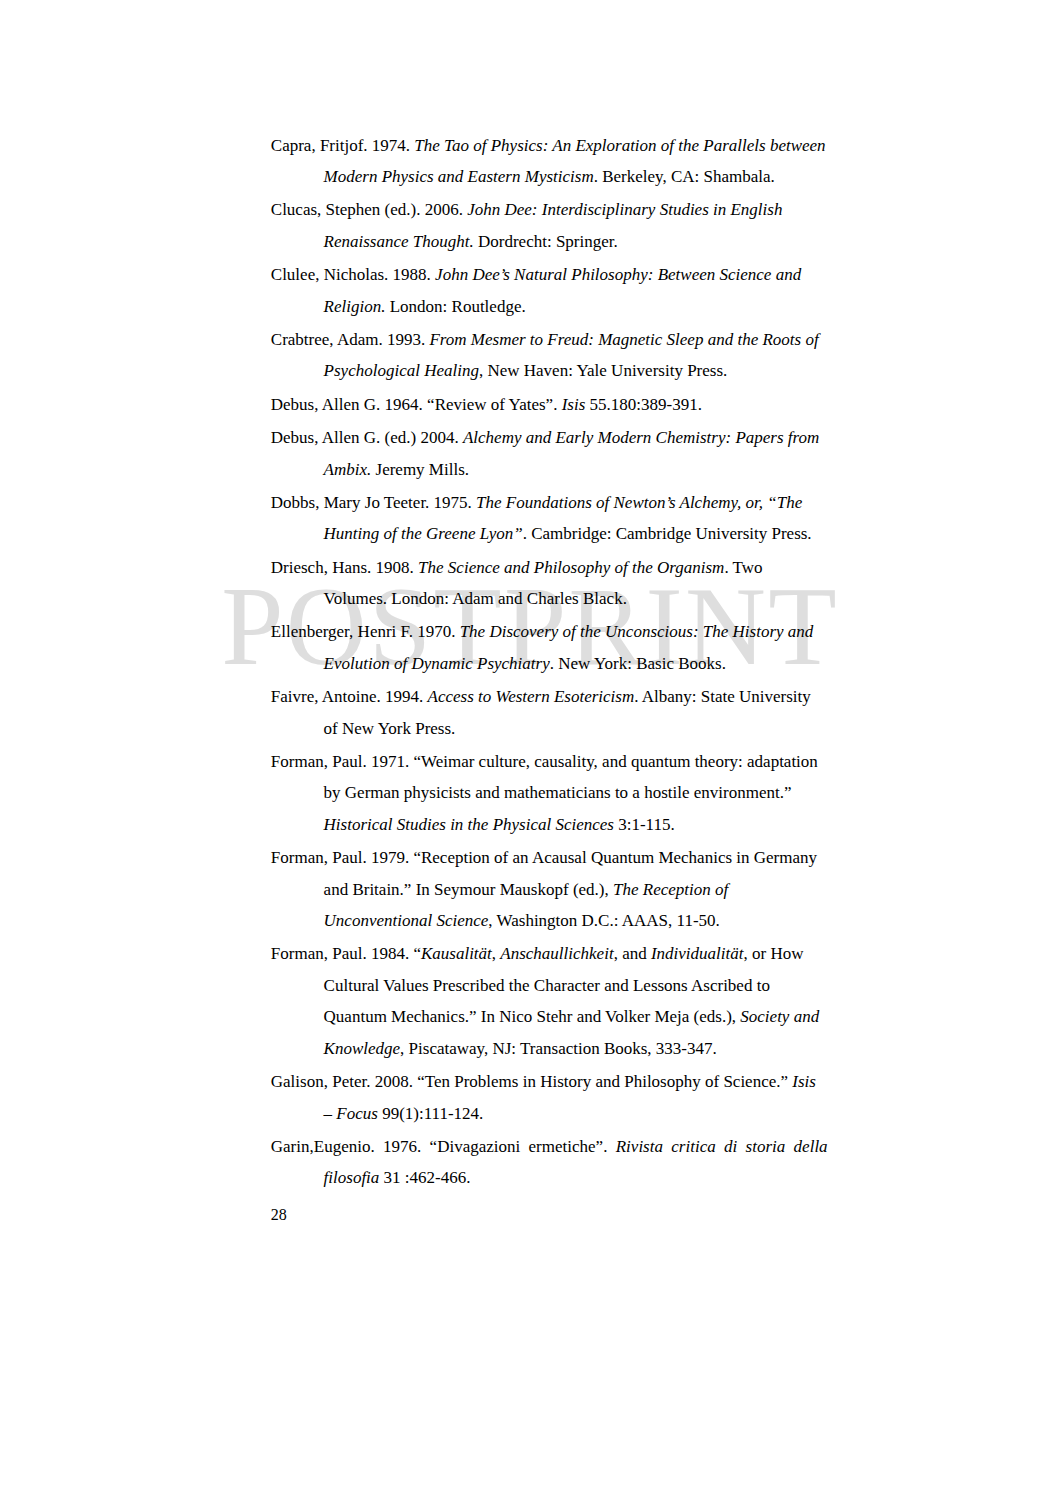POSTPRINT
Capra, Fritjof. 1974. The Tao of Physics: An Exploration of the Parallels between Modern Physics and Eastern Mysticism. Berkeley, CA: Shambala.
Clucas, Stephen (ed.). 2006. John Dee: Interdisciplinary Studies in English Renaissance Thought. Dordrecht: Springer.
Clulee, Nicholas. 1988. John Dee’s Natural Philosophy: Between Science and Religion. London: Routledge.
Crabtree, Adam. 1993. From Mesmer to Freud: Magnetic Sleep and the Roots of Psychological Healing, New Haven: Yale University Press.
Debus, Allen G. 1964. “Review of Yates”. Isis 55.180:389-391.
Debus, Allen G. (ed.) 2004. Alchemy and Early Modern Chemistry: Papers from Ambix. Jeremy Mills.
Dobbs, Mary Jo Teeter. 1975. The Foundations of Newton’s Alchemy, or, “The Hunting of the Greene Lyon”. Cambridge: Cambridge University Press.
Driesch, Hans. 1908. The Science and Philosophy of the Organism. Two Volumes. London: Adam and Charles Black.
Ellenberger, Henri F. 1970. The Discovery of the Unconscious: The History and Evolution of Dynamic Psychiatry. New York: Basic Books.
Faivre, Antoine. 1994. Access to Western Esotericism. Albany: State University of New York Press.
Forman, Paul. 1971. “Weimar culture, causality, and quantum theory: adaptation by German physicists and mathematicians to a hostile environment.” Historical Studies in the Physical Sciences 3:1-115.
Forman, Paul. 1979. “Reception of an Acausal Quantum Mechanics in Germany and Britain.” In Seymour Mauskopf (ed.), The Reception of Unconventional Science, Washington D.C.: AAAS, 11-50.
Forman, Paul. 1984. “Kausalität, Anschaullichkeit, and Individualität, or How Cultural Values Prescribed the Character and Lessons Ascribed to Quantum Mechanics.” In Nico Stehr and Volker Meja (eds.), Society and Knowledge, Piscataway, NJ: Transaction Books, 333-347.
Galison, Peter. 2008. “Ten Problems in History and Philosophy of Science.” Isis – Focus 99(1):111-124.
Garin,Eugenio. 1976. “Divagazioni ermetiche”. Rivista critica di storia della filosofia 31 :462-466.
28